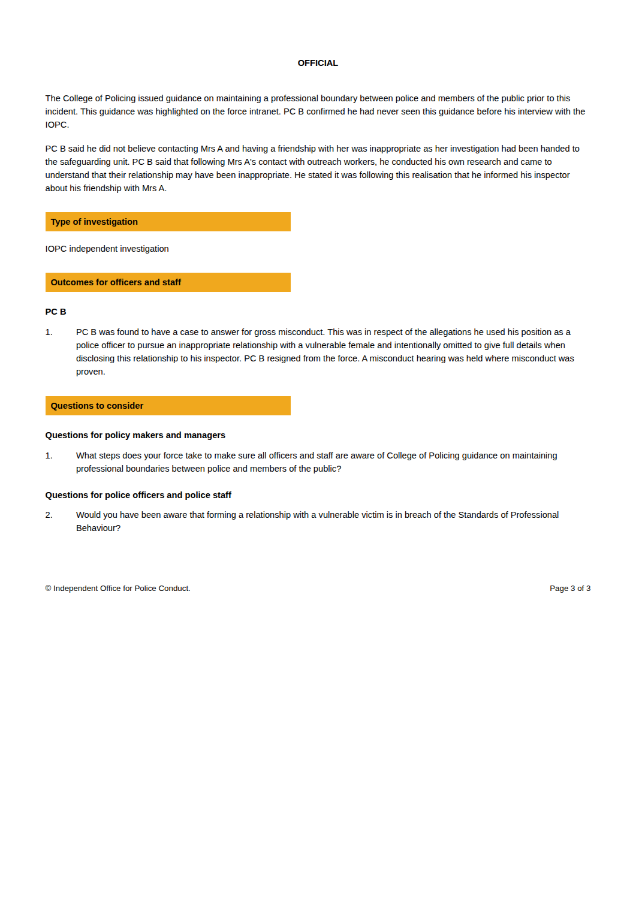OFFICIAL
The College of Policing issued guidance on maintaining a professional boundary between police and members of the public prior to this incident. This guidance was highlighted on the force intranet. PC B confirmed he had never seen this guidance before his interview with the IOPC.
PC B said he did not believe contacting Mrs A and having a friendship with her was inappropriate as her investigation had been handed to the safeguarding unit. PC B said that following Mrs A's contact with outreach workers, he conducted his own research and came to understand that their relationship may have been inappropriate. He stated it was following this realisation that he informed his inspector about his friendship with Mrs A.
Type of investigation
IOPC independent investigation
Outcomes for officers and staff
PC B
1.
PC B was found to have a case to answer for gross misconduct. This was in respect of the allegations he used his position as a police officer to pursue an inappropriate relationship with a vulnerable female and intentionally omitted to give full details when disclosing this relationship to his inspector. PC B resigned from the force. A misconduct hearing was held where misconduct was proven.
Questions to consider
Questions for policy makers and managers
1.
What steps does your force take to make sure all officers and staff are aware of College of Policing guidance on maintaining professional boundaries between police and members of the public?
Questions for police officers and police staff
2.
Would you have been aware that forming a relationship with a vulnerable victim is in breach of the Standards of Professional Behaviour?
© Independent Office for Police Conduct.
Page 3 of 3